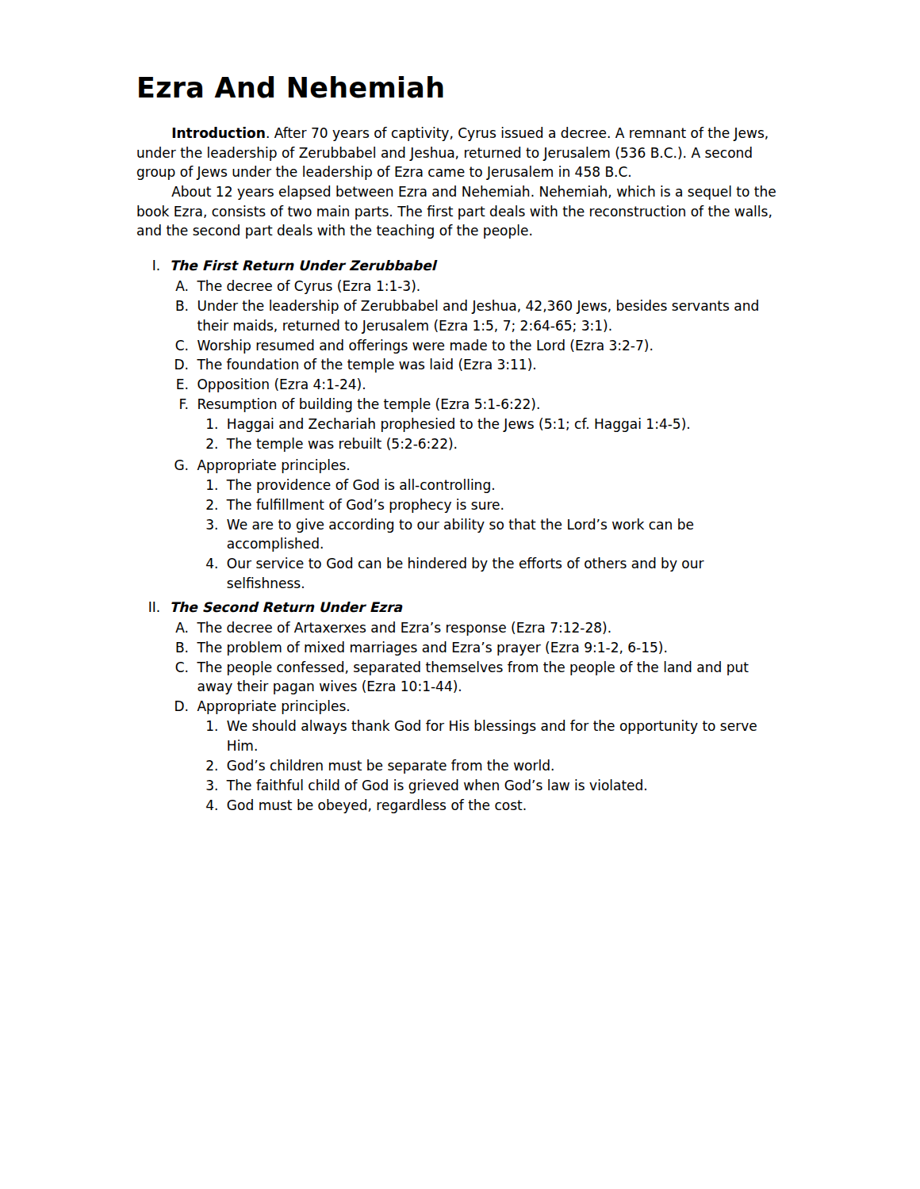Ezra And Nehemiah
Introduction. After 70 years of captivity, Cyrus issued a decree. A remnant of the Jews, under the leadership of Zerubbabel and Jeshua, returned to Jerusalem (536 B.C.). A second group of Jews under the leadership of Ezra came to Jerusalem in 458 B.C.
About 12 years elapsed between Ezra and Nehemiah. Nehemiah, which is a sequel to the book Ezra, consists of two main parts. The first part deals with the reconstruction of the walls, and the second part deals with the teaching of the people.
The First Return Under Zerubbabel
The decree of Cyrus (Ezra 1:1-3).
Under the leadership of Zerubbabel and Jeshua, 42,360 Jews, besides servants and their maids, returned to Jerusalem (Ezra 1:5, 7; 2:64-65; 3:1).
Worship resumed and offerings were made to the Lord (Ezra 3:2-7).
The foundation of the temple was laid (Ezra 3:11).
Opposition (Ezra 4:1-24).
Resumption of building the temple (Ezra 5:1-6:22).
Haggai and Zechariah prophesied to the Jews (5:1; cf. Haggai 1:4-5).
The temple was rebuilt (5:2-6:22).
Appropriate principles.
The providence of God is all-controlling.
The fulfillment of God’s prophecy is sure.
We are to give according to our ability so that the Lord’s work can be accomplished.
Our service to God can be hindered by the efforts of others and by our selfishness.
The Second Return Under Ezra
The decree of Artaxerxes and Ezra’s response (Ezra 7:12-28).
The problem of mixed marriages and Ezra’s prayer (Ezra 9:1-2, 6-15).
The people confessed, separated themselves from the people of the land and put away their pagan wives (Ezra 10:1-44).
Appropriate principles.
We should always thank God for His blessings and for the opportunity to serve Him.
God’s children must be separate from the world.
The faithful child of God is grieved when God’s law is violated.
God must be obeyed, regardless of the cost.